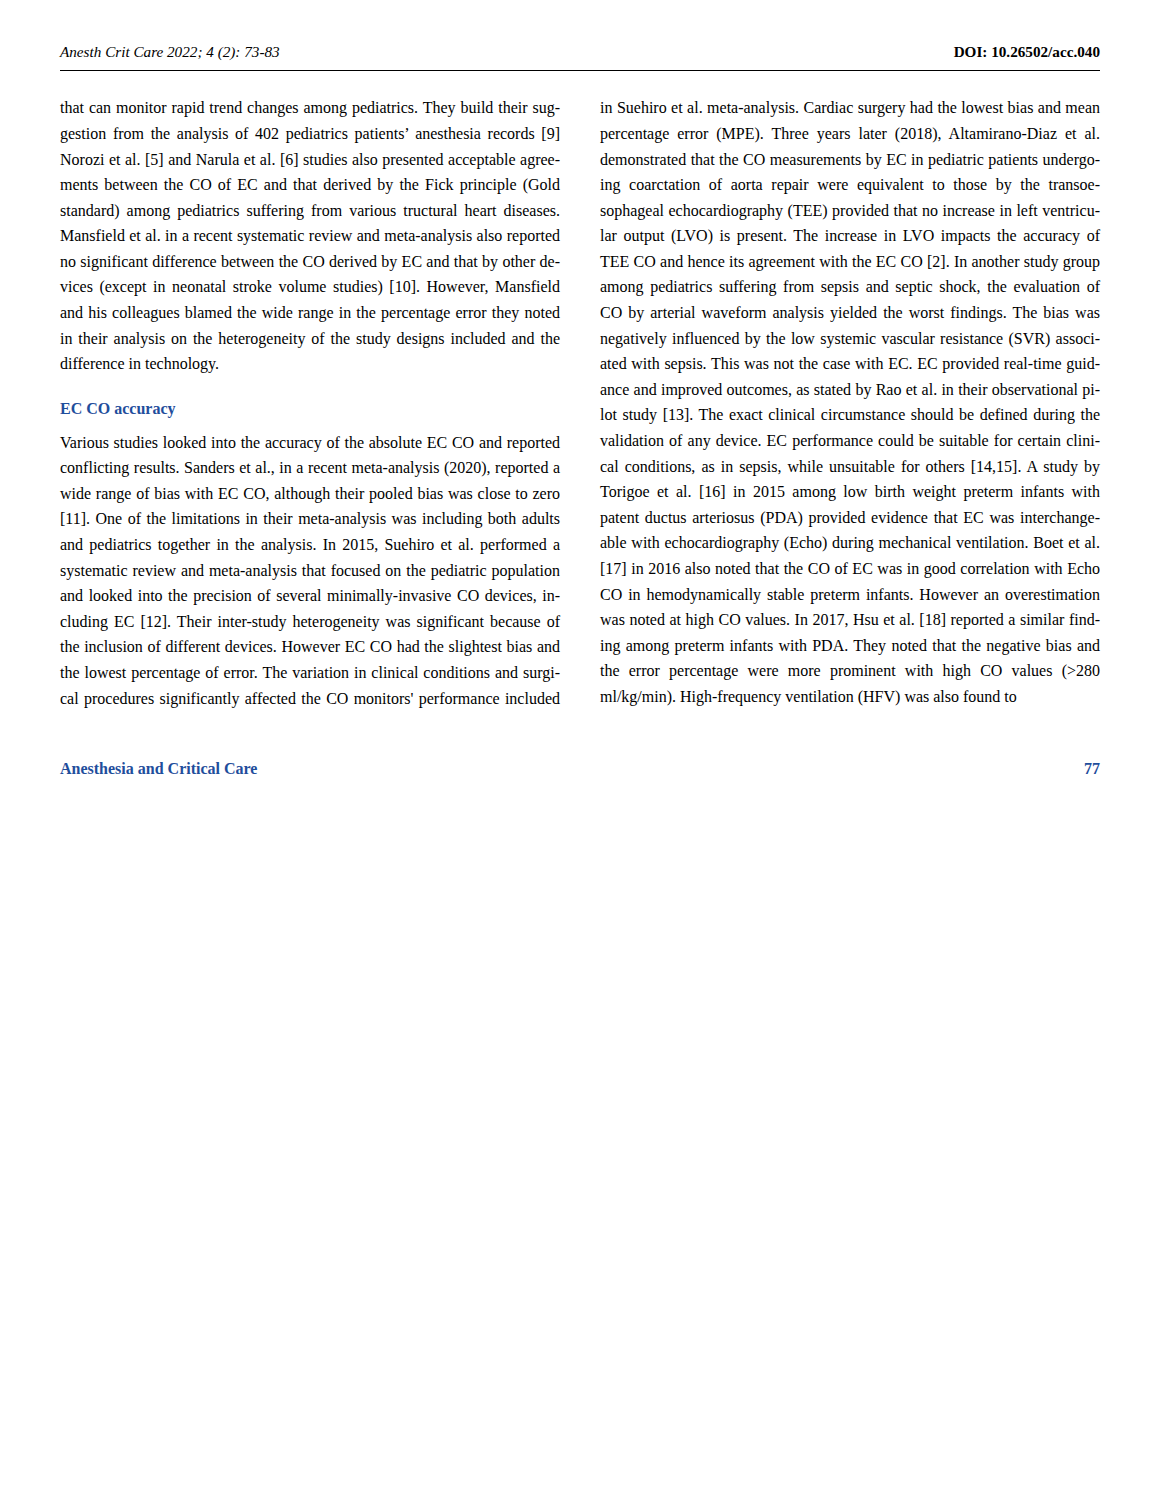Anesth Crit Care 2022; 4 (2): 73-83 DOI: 10.26502/acc.040
that can monitor rapid trend changes among pediatrics. They build their suggestion from the analysis of 402 pediatrics patients’ anesthesia records [9] Norozi et al. [5] and Narula et al. [6] studies also presented acceptable agreements between the CO of EC and that derived by the Fick principle (Gold standard) among pediatrics suffering from various tructural heart diseases. Mansfield et al. in a recent systematic review and meta-analysis also reported no significant difference between the CO derived by EC and that by other devices (except in neonatal stroke volume studies) [10]. However, Mansfield and his colleagues blamed the wide range in the percentage error they noted in their analysis on the heterogeneity of the study designs included and the difference in technology.
EC CO accuracy
Various studies looked into the accuracy of the absolute EC CO and reported conflicting results. Sanders et al., in a recent meta-analysis (2020), reported a wide range of bias with EC CO, although their pooled bias was close to zero [11]. One of the limitations in their meta-analysis was including both adults and pediatrics together in the analysis. In 2015, Suehiro et al. performed a systematic review and meta-analysis that focused on the pediatric population and looked into the precision of several minimally-invasive CO devices, including EC [12]. Their inter-study heterogeneity was significant because of the inclusion of different devices. However EC CO had the slightest bias and the lowest percentage of error. The variation in clinical conditions and surgical procedures significantly affected the CO monitors' performance included in Suehiro et al. meta-analysis. Cardiac surgery had the lowest bias and mean percentage error (MPE). Three years later (2018), Altamirano-Diaz et al. demonstrated that the CO measurements by EC in pediatric patients undergoing coarctation of aorta repair were equivalent to those by the transoesophageal echocardiography (TEE) provided that no increase in left ventricular output (LVO) is present. The increase in LVO impacts the accuracy of TEE CO and hence its agreement with the EC CO [2]. In another study group among pediatrics suffering from sepsis and septic shock, the evaluation of CO by arterial waveform analysis yielded the worst findings. The bias was negatively influenced by the low systemic vascular resistance (SVR) associated with sepsis. This was not the case with EC. EC provided real-time guidance and improved outcomes, as stated by Rao et al. in their observational pilot study [13]. The exact clinical circumstance should be defined during the validation of any device. EC performance could be suitable for certain clinical conditions, as in sepsis, while unsuitable for others [14,15]. A study by Torigoe et al. [16] in 2015 among low birth weight preterm infants with patent ductus arteriosus (PDA) provided evidence that EC was interchangeable with echocardiography (Echo) during mechanical ventilation. Boet et al. [17] in 2016 also noted that the CO of EC was in good correlation with Echo CO in hemodynamically stable preterm infants. However an overestimation was noted at high CO values. In 2017, Hsu et al. [18] reported a similar finding among preterm infants with PDA. They noted that the negative bias and the error percentage were more prominent with high CO values (>280 ml/kg/min). High-frequency ventilation (HFV) was also found to
Anesthesia and Critical Care 77